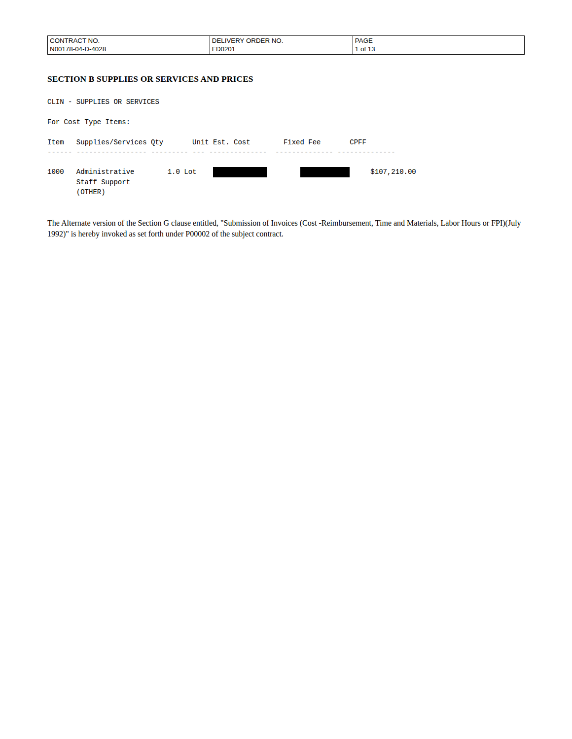| CONTRACT NO. N00178-04-D-4028 | DELIVERY ORDER NO. FD0201 | PAGE 1 of 13 |
SECTION B SUPPLIES OR SERVICES AND PRICES
CLIN - SUPPLIES OR SERVICES

For Cost Type Items:

Item   Supplies/Services Qty       Unit Est. Cost        Fixed Fee       CPFF
------ ----------------- --------- --- --------------  -------------- --------------

1000   Administrative        1.0 Lot                                          $107,210.00
       Staff Support
       (OTHER)
The Alternate version of the Section G clause entitled, "Submission of Invoices (Cost -Reimbursement, Time and Materials, Labor Hours or FPI)(July 1992)" is hereby invoked as set forth under P00002 of the subject contract.